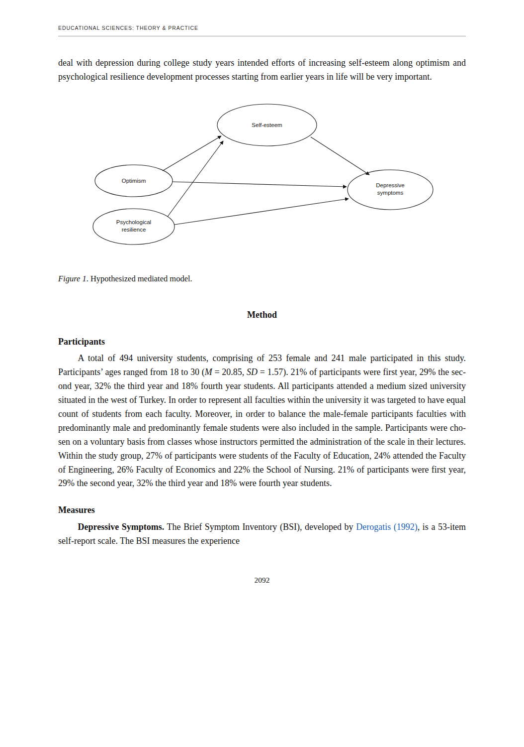Educational Sciences: Theory & Practice
deal with depression during college study years intended efforts of increasing self-esteem along optimism and psychological resilience development processes starting from earlier years in life will be very important.
Self-esteem Optimism Psychological resilience Depressive symptoms
Figure 1. Hypothesized mediated model.
Method
Participants
A total of 494 university students, comprising of 253 female and 241 male participated in this study. Participants’ ages ranged from 18 to 30 (M = 20.85, SD = 1.57). 21% of participants were first year, 29% the second year, 32% the third year and 18% fourth year students. All participants attended a medium sized university situated in the west of Turkey. In order to represent all faculties within the university it was targeted to have equal count of students from each faculty. Moreover, in order to balance the male-female participants faculties with predominantly male and predominantly female students were also included in the sample. Participants were chosen on a voluntary basis from classes whose instructors permitted the administration of the scale in their lectures. Within the study group, 27% of participants were students of the Faculty of Education, 24% attended the Faculty of Engineering, 26% Faculty of Economics and 22% the School of Nursing. 21% of participants were first year, 29% the second year, 32% the third year and 18% were fourth year students.
Measures
Depressive Symptoms. The Brief Symptom Inventory (BSI), developed by Derogatis (1992), is a 53-item self-report scale. The BSI measures the experience
2092